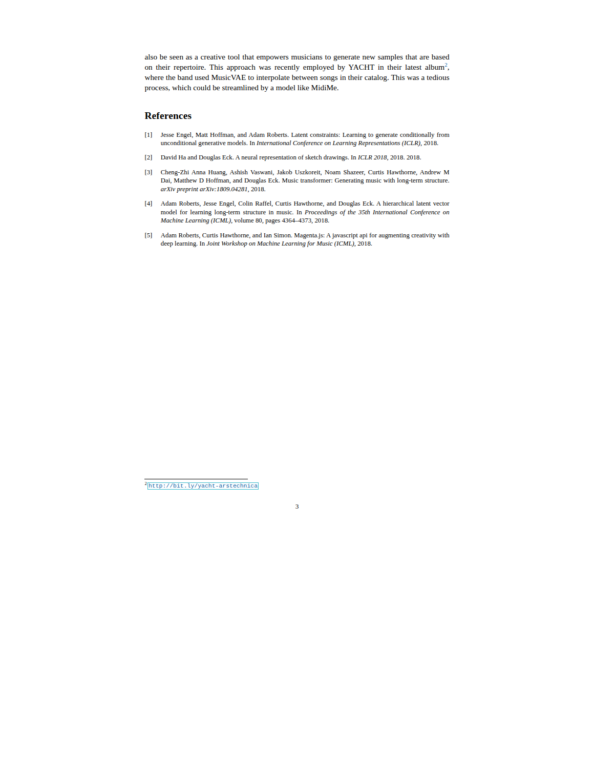also be seen as a creative tool that empowers musicians to generate new samples that are based on their repertoire. This approach was recently employed by YACHT in their latest album2, where the band used MusicVAE to interpolate between songs in their catalog. This was a tedious process, which could be streamlined by a model like MidiMe.
References
[1] Jesse Engel, Matt Hoffman, and Adam Roberts. Latent constraints: Learning to generate conditionally from unconditional generative models. In International Conference on Learning Representations (ICLR), 2018.
[2] David Ha and Douglas Eck. A neural representation of sketch drawings. In ICLR 2018, 2018. 2018.
[3] Cheng-Zhi Anna Huang, Ashish Vaswani, Jakob Uszkoreit, Noam Shazeer, Curtis Hawthorne, Andrew M Dai, Matthew D Hoffman, and Douglas Eck. Music transformer: Generating music with long-term structure. arXiv preprint arXiv:1809.04281, 2018.
[4] Adam Roberts, Jesse Engel, Colin Raffel, Curtis Hawthorne, and Douglas Eck. A hierarchical latent vector model for learning long-term structure in music. In Proceedings of the 35th International Conference on Machine Learning (ICML), volume 80, pages 4364–4373, 2018.
[5] Adam Roberts, Curtis Hawthorne, and Ian Simon. Magenta.js: A javascript api for augmenting creativity with deep learning. In Joint Workshop on Machine Learning for Music (ICML), 2018.
2http://bit.ly/yacht-arstechnica
3